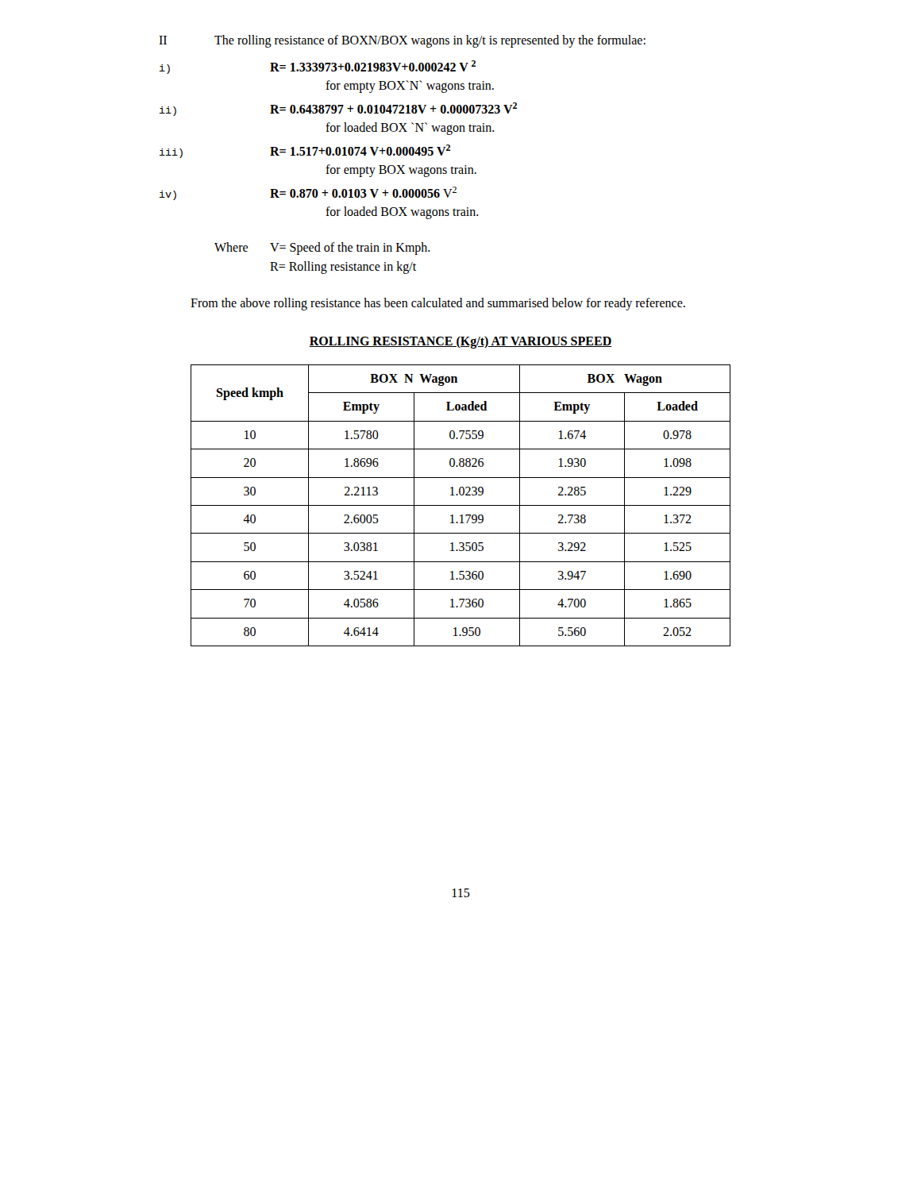II The rolling resistance of BOXN/BOX wagons in kg/t is represented by the formulae:
i) R= 1.333973+0.021983V+0.000242 V 2
for empty BOX`N` wagons train.
ii) R= 0.6438797 + 0.01047218V + 0.00007323 V2
for loaded BOX `N` wagon train.
iii) R= 1.517+0.01074 V+0.000495 V2
for empty BOX wagons train.
iv) R= 0.870 + 0.0103 V + 0.000056 V2
for loaded BOX wagons train.
Where
V= Speed of the train in Kmph.
R= Rolling resistance in kg/t
From the above rolling resistance has been calculated and summarised below for ready reference.
ROLLING RESISTANCE (Kg/t) AT VARIOUS SPEED
| Speed kmph | BOX N Wagon | BOX Wagon |
| --- | --- | --- |
| Empty | Loaded | Empty | Loaded |
| 10 | 1.5780 | 0.7559 | 1.674 | 0.978 |
| 20 | 1.8696 | 0.8826 | 1.930 | 1.098 |
| 30 | 2.2113 | 1.0239 | 2.285 | 1.229 |
| 40 | 2.6005 | 1.1799 | 2.738 | 1.372 |
| 50 | 3.0381 | 1.3505 | 3.292 | 1.525 |
| 60 | 3.5241 | 1.5360 | 3.947 | 1.690 |
| 70 | 4.0586 | 1.7360 | 4.700 | 1.865 |
| 80 | 4.6414 | 1.950 | 5.560 | 2.052 |
115